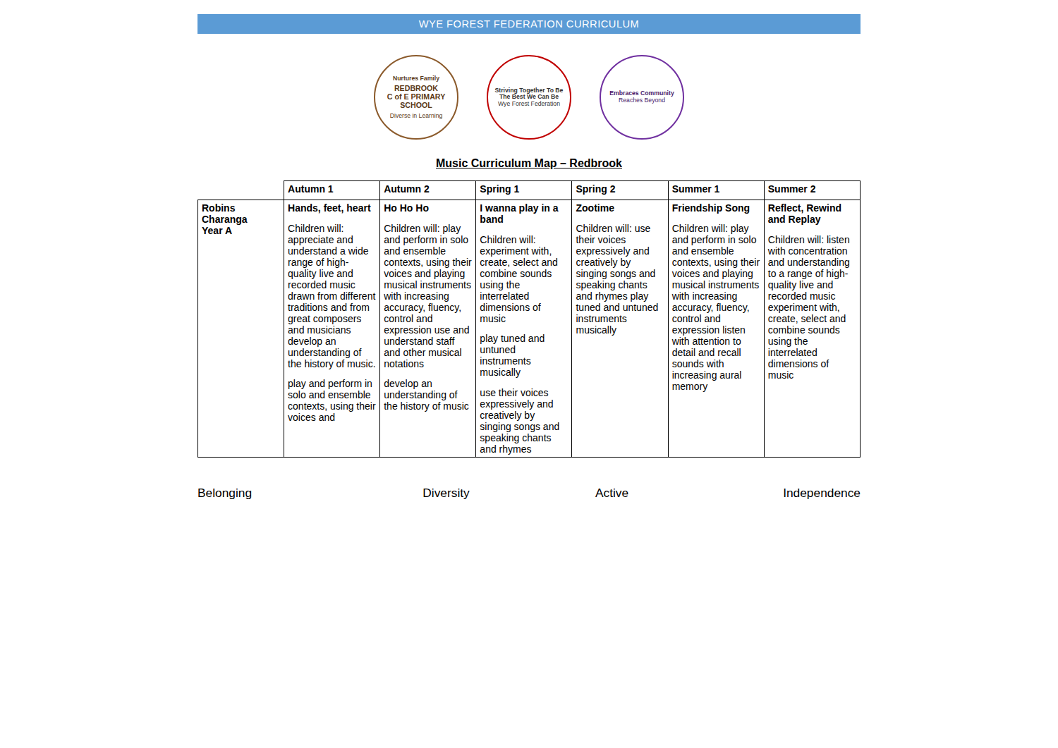WYE FOREST FEDERATION CURRICULUM
Nurtures Family REDBROOK
C of E PRIMARY SCHOOL Diverse in Learning
Striving Together To Be The Best We Can Be Wye Forest Federation
Embraces Community Reaches Beyond
Music Curriculum Map – Redbrook
| | Autumn 1 | Autumn 2 | Spring 1 | Spring 2 | Summer 1 | Summer 2 |
| --- | --- | --- | --- | --- | --- | --- |
| Robins Charanga Year A | Hands, feet, heart Children will: appreciate and understand a wide range of high-quality live and recorded music drawn from different traditions and from great composers and musicians develop an understanding of the history of music. play and perform in solo and ensemble contexts, using their voices and | Ho Ho Ho Children will: play and perform in solo and ensemble contexts, using their voices and playing musical instruments with increasing accuracy, fluency, control and expression use and understand staff and other musical notations develop an understanding of the history of music | I wanna play in a band Children will: experiment with, create, select and combine sounds using the interrelated dimensions of music play tuned and untuned instruments musically use their voices expressively and creatively by singing songs and speaking chants and rhymes | Zootime Children will: use their voices expressively and creatively by singing songs and speaking chants and rhymes play tuned and untuned instruments musically | Friendship Song Children will: play and perform in solo and ensemble contexts, using their voices and playing musical instruments with increasing accuracy, fluency, control and expression listen with attention to detail and recall sounds with increasing aural memory | Reflect, Rewind and Replay Children will: listen with concentration and understanding to a range of high-quality live and recorded music experiment with, create, select and combine sounds using the interrelated dimensions of music |
Belonging Diversity Active Independence